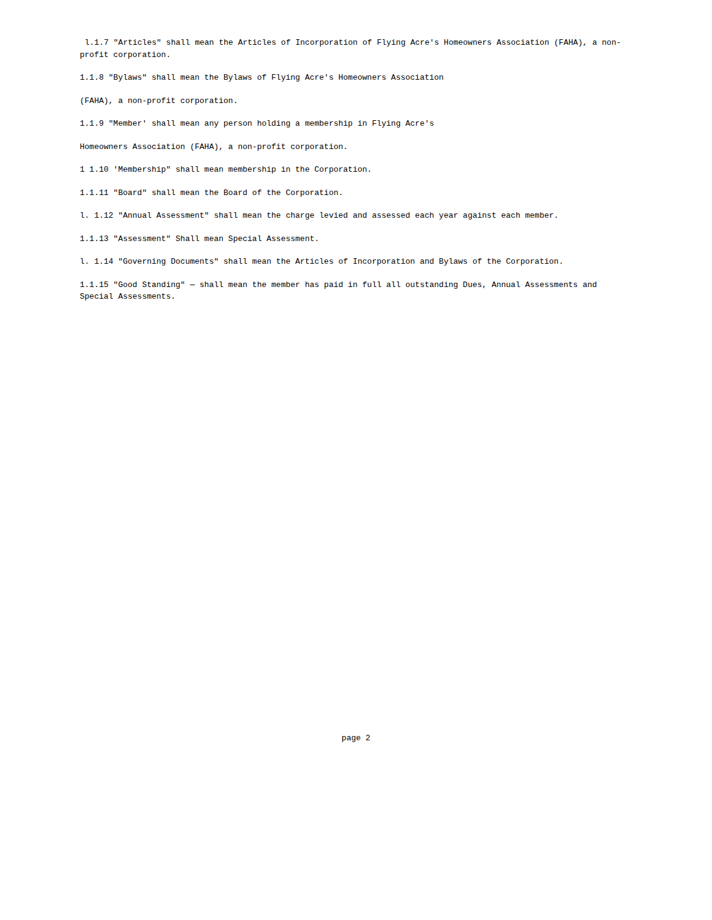l.1.7 "Articles" shall mean the Articles of Incorporation of Flying Acre's Homeowners Association (FAHA), a non-profit corporation.
1.1.8 "Bylaws" shall mean the Bylaws of Flying Acre's Homeowners Association
(FAHA), a non-profit corporation.
1.1.9 "Member' shall mean any person holding a membership in Flying Acre's
Homeowners Association (FAHA), a non-profit corporation.
1 1.10 'Membership" shall mean membership in the Corporation.
1.1.11 "Board" shall mean the Board of the Corporation.
l. 1.12 "Annual Assessment" shall mean the charge levied and assessed each year against each member.
1.1.13 "Assessment" Shall mean Special Assessment.
l. 1.14 "Governing Documents" shall mean the Articles of Incorporation and Bylaws of the Corporation.
1.1.15 "Good Standing" — shall mean the member has paid in full all outstanding Dues, Annual Assessments and Special Assessments.
page 2